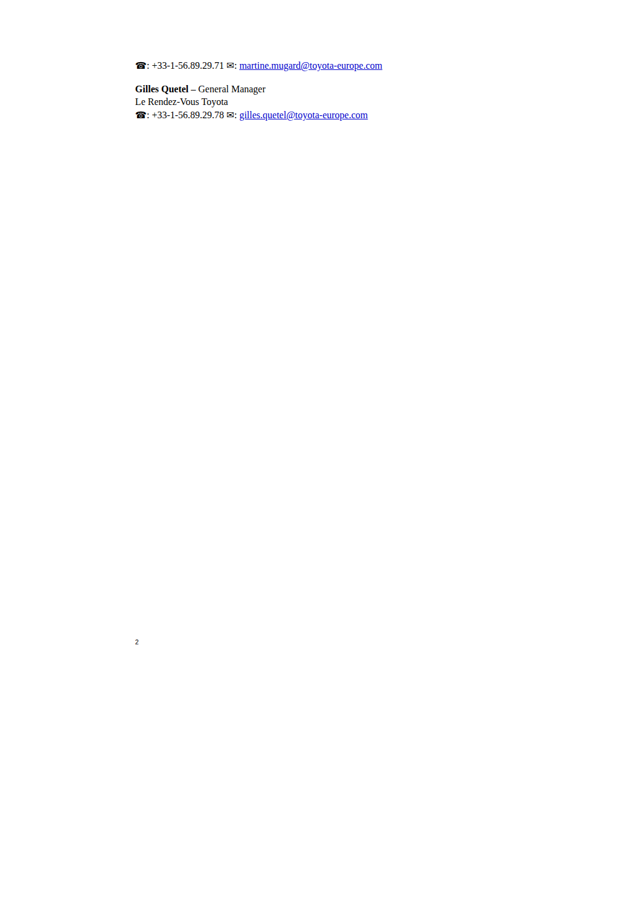☎: +33-1-56.89.29.71 ✉: martine.mugard@toyota-europe.com
Gilles Quetel – General Manager
Le Rendez-Vous Toyota
☎: +33-1-56.89.29.78 ✉: gilles.quetel@toyota-europe.com
2